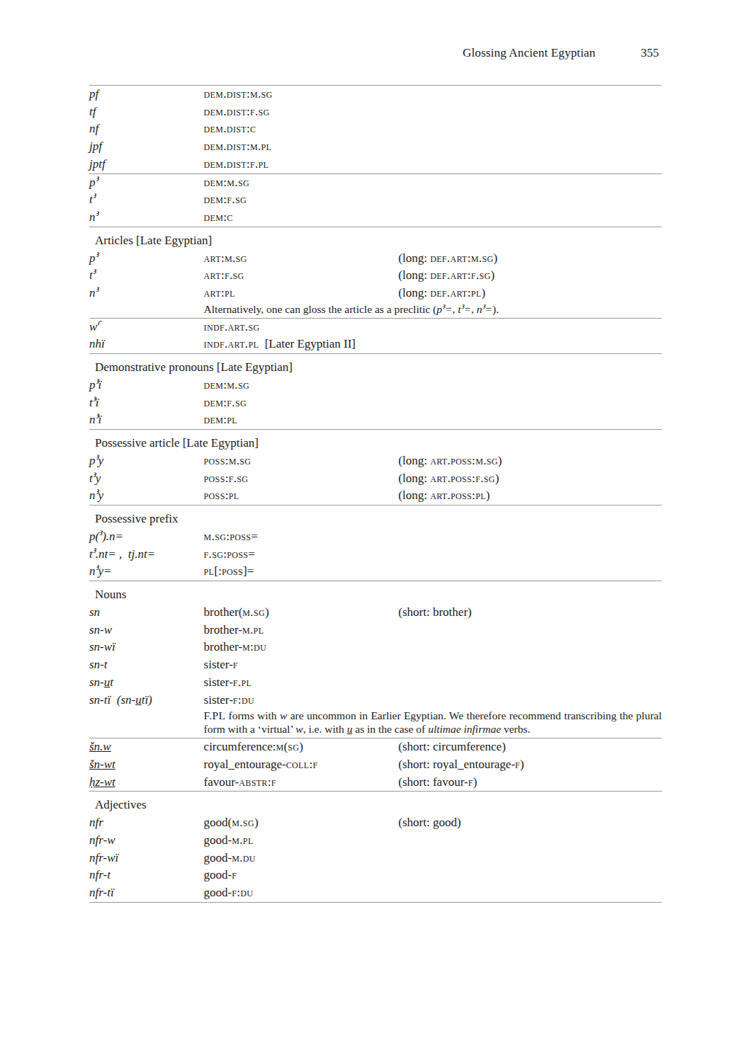Glossing Ancient Egyptian 355
| pf | dem.dist:m.sg | |
| tf | dem.dist:f.sg | |
| nf | dem.dist:c | |
| jpf | dem.dist:m.pl | |
| jptf | dem.dist:f.pl | |
| p ꜣ | dem:m.sg | |
| t ꜣ | dem:f.sg | |
| n ꜣ | dem:c | |
| Articles [Late Egyptian] |
| p ꜣ | art:m.sg | (long: def.art:m.sg ) |
| t ꜣ | art:f.sg | (long: def.art:f.sg ) |
| n ꜣ | art:pl | (long: def.art:pl ) |
| | Alternatively, one can gloss the article as a preclitic ( p ꜣ =, t ꜣ =, n ꜣ = ). |
| w ꜥ | indf.art.sg | |
| nhï | indf.art.pl [Later Egyptian II] | |
| Demonstrative pronouns [Late Egyptian] |
| p ꜣ ï | dem:m.sg | |
| t ꜣ ï | dem:f.sg | |
| n ꜣ ï | dem:pl | |
| Possessive article [Late Egyptian] |
| p ꜣ y | poss:m.sg | (long: art.poss:m.sg ) |
| t ꜣ y | poss:f.sg | (long: art.poss:f.sg ) |
| n ꜣ y | poss:pl | (long: art.poss:pl ) |
| Possessive prefix |
| p( ꜣ ).n= | m.sg:poss = | |
| t ꜣ .nt= , tj.nt= | f.sg:poss = | |
| n ꜣ y= | pl [ :poss ]= | |
| Nouns |
| sn | brother( m.sg ) | (short: brother) |
| sn-w | brother- m.pl | |
| sn-wï | brother- m:du | |
| sn-t | sister- f | |
| sn- u t | sister- f.pl | |
| sn-tï (sn- u tï) | sister- f:du | |
| | F.PL forms with w are uncommon in Earlier Egyptian. We therefore recommend transcribing the plural form with a ‘virtual’ w , i.e. with u as in the case of ultimae infirmae verbs. |
| šn.w | circumference: m ( sg ) | (short: circumference) |
| šn-wt | royal_entourage- coll:f | (short: royal_entourage- f ) |
| ḥz-wt | favour- abstr:f | (short: favour- f ) |
| Adjectives |
| nfr | good( m.sg ) | (short: good) |
| nfr-w | good- m.pl | |
| nfr-wï | good- m.du | |
| nfr-t | good- f | |
| nfr-tï | good- f:du | |